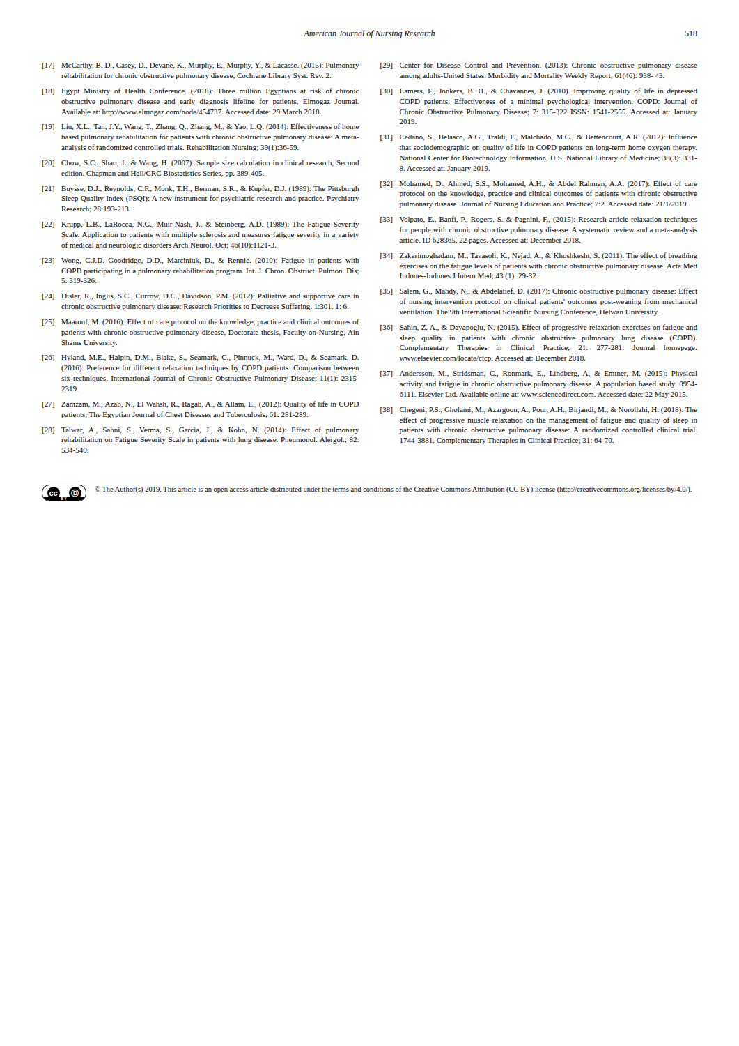American Journal of Nursing Research 518
[17]
McCarthy, B. D., Casey, D., Devane, K., Murphy, E., Murphy, Y., & Lacasse. (2015): Pulmonary rehabilitation for chronic obstructive pulmonary disease, Cochrane Library Syst. Rev. 2.
[18]
Egypt Ministry of Health Conference. (2018): Three million Egyptians at risk of chronic obstructive pulmonary disease and early diagnosis lifeline for patients, Elmogaz Journal. Available at: http://www.elmogaz.com/node/454737. Accessed date: 29 March 2018.
[19]
Liu, X.L., Tan, J.Y., Wang, T., Zhang, Q., Zhang, M., & Yao, L.Q. (2014): Effectiveness of home based pulmonary rehabilitation for patients with chronic obstructive pulmonary disease: A meta-analysis of randomized controlled trials. Rehabilitation Nursing; 39(1):36-59.
[20]
Chow, S.C., Shao, J., & Wang, H. (2007): Sample size calculation in clinical research, Second edition. Chapman and Hall/CRC Biostatistics Series, pp. 389-405.
[21]
Buysse, D.J., Reynolds, C.F., Monk, T.H., Berman, S.R., & Kupfer, D.J. (1989): The Pittsburgh Sleep Quality Index (PSQI): A new instrument for psychiatric research and practice. Psychiatry Research; 28:193-213.
[22]
Krupp, L.B., LaRocca, N.G., Muir-Nash, J., & Steinberg, A.D. (1989): The Fatigue Severity Scale. Application to patients with multiple sclerosis and measures fatigue severity in a variety of medical and neurologic disorders Arch Neurol. Oct; 46(10):1121-3.
[23]
Wong, C.J.D. Goodridge, D.D., Marciniuk, D., & Rennie. (2010): Fatigue in patients with COPD participating in a pulmonary rehabilitation program. Int. J. Chron. Obstruct. Pulmon. Dis; 5: 319-326.
[24]
Disler, R., Inglis, S.C., Currow, D.C., Davidson, P.M. (2012): Palliative and supportive care in chronic obstructive pulmonary disease: Research Priorities to Decrease Suffering. 1:301. 1: 6.
[25]
Maarouf, M. (2016): Effect of care protocol on the knowledge, practice and clinical outcomes of patients with chronic obstructive pulmonary disease, Doctorate thesis, Faculty on Nursing, Ain Shams University.
[26]
Hyland, M.E., Halpin, D.M., Blake, S., Seamark, C., Pinnuck, M., Ward, D., & Seamark, D. (2016): Preference for different relaxation techniques by COPD patients: Comparison between six techniques, International Journal of Chronic Obstructive Pulmonary Disease; 11(1): 2315-2319.
[27]
Zamzam, M., Azab, N., El Wahsh, R., Ragab, A., & Allam, E., (2012): Quality of life in COPD patients, The Egyptian Journal of Chest Diseases and Tuberculosis; 61: 281-289.
[28]
Talwar, A., Sahni, S., Verma, S., Garcia, J., & Kohn, N. (2014): Effect of pulmonary rehabilitation on Fatigue Severity Scale in patients with lung disease. Pneumonol. Alergol.; 82: 534-540.
[29]
Center for Disease Control and Prevention. (2013): Chronic obstructive pulmonary disease among adults-United States. Morbidity and Mortality Weekly Report; 61(46): 938- 43.
[30]
Lamers, F., Jonkers, B. H., & Chavannes, J. (2010). Improving quality of life in depressed COPD patients: Effectiveness of a minimal psychological intervention. COPD: Journal of Chronic Obstructive Pulmonary Disease; 7: 315-322 ISSN: 1541-2555. Accessed at: January 2019.
[31]
Cedano, S., Belasco, A.G., Traldi, F., Malchado, M.C., & Bettencourt, A.R. (2012): Influence that sociodemographic on quality of life in COPD patients on long-term home oxygen therapy. National Center for Biotechnology Information, U.S. National Library of Medicine; 38(3): 331-8. Accessed at: January 2019.
[32]
Mohamed, D., Ahmed, S.S., Mohamed, A.H., & Abdel Rahman, A.A. (2017): Effect of care protocol on the knowledge, practice and clinical outcomes of patients with chronic obstructive pulmonary disease. Journal of Nursing Education and Practice; 7:2. Accessed date: 21/1/2019.
[33]
Volpato, E., Banfi, P., Rogers, S. & Pagnini, F., (2015): Research article relaxation techniques for people with chronic obstructive pulmonary disease: A systematic review and a meta-analysis article. ID 628365, 22 pages. Accessed at: December 2018.
[34]
Zakerimoghadam, M., Tavasoli, K., Nejad, A., & Khoshkesht, S. (2011). The effect of breathing exercises on the fatigue levels of patients with chronic obstructive pulmonary disease. Acta Med Indones-Indones J Intern Med; 43 (1): 29-32.
[35]
Salem, G., Mahdy, N., & Abdelatief, D. (2017): Chronic obstructive pulmonary disease: Effect of nursing intervention protocol on clinical patients' outcomes post-weaning from mechanical ventilation. The 9th International Scientific Nursing Conference, Helwan University.
[36]
Sahin, Z. A., & Dayapoglu, N. (2015). Effect of progressive relaxation exercises on fatigue and sleep quality in patients with chronic obstructive pulmonary lung disease (COPD). Complementary Therapies in Clinical Practice; 21: 277-281. Journal homepage: www.elsevier.com/locate/ctcp. Accessed at: December 2018.
[37]
Andersson, M., Stridsman, C., Ronmark, E., Lindberg, A, & Emtner, M. (2015): Physical activity and fatigue in chronic obstructive pulmonary disease. A population based study. 0954-6111. Elsevier Ltd. Available online at: www.sciencedirect.com. Accessed date: 22 May 2015.
[38]
Chegeni, P.S., Gholami, M., Azargoon, A., Pour, A.H., Birjandi, M., & Norollahi, H. (2018): The effect of progressive muscle relaxation on the management of fatigue and quality of sleep in patients with chronic obstructive pulmonary disease: A randomized controlled clinical trial. 1744-3881. Complementary Therapies in Clinical Practice; 31: 64-70.
cc
Ⓓ
BY
© The Author(s) 2019. This article is an open access article distributed under the terms and conditions of the Creative Commons Attribution (CC BY) license (http://creativecommons.org/licenses/by/4.0/).